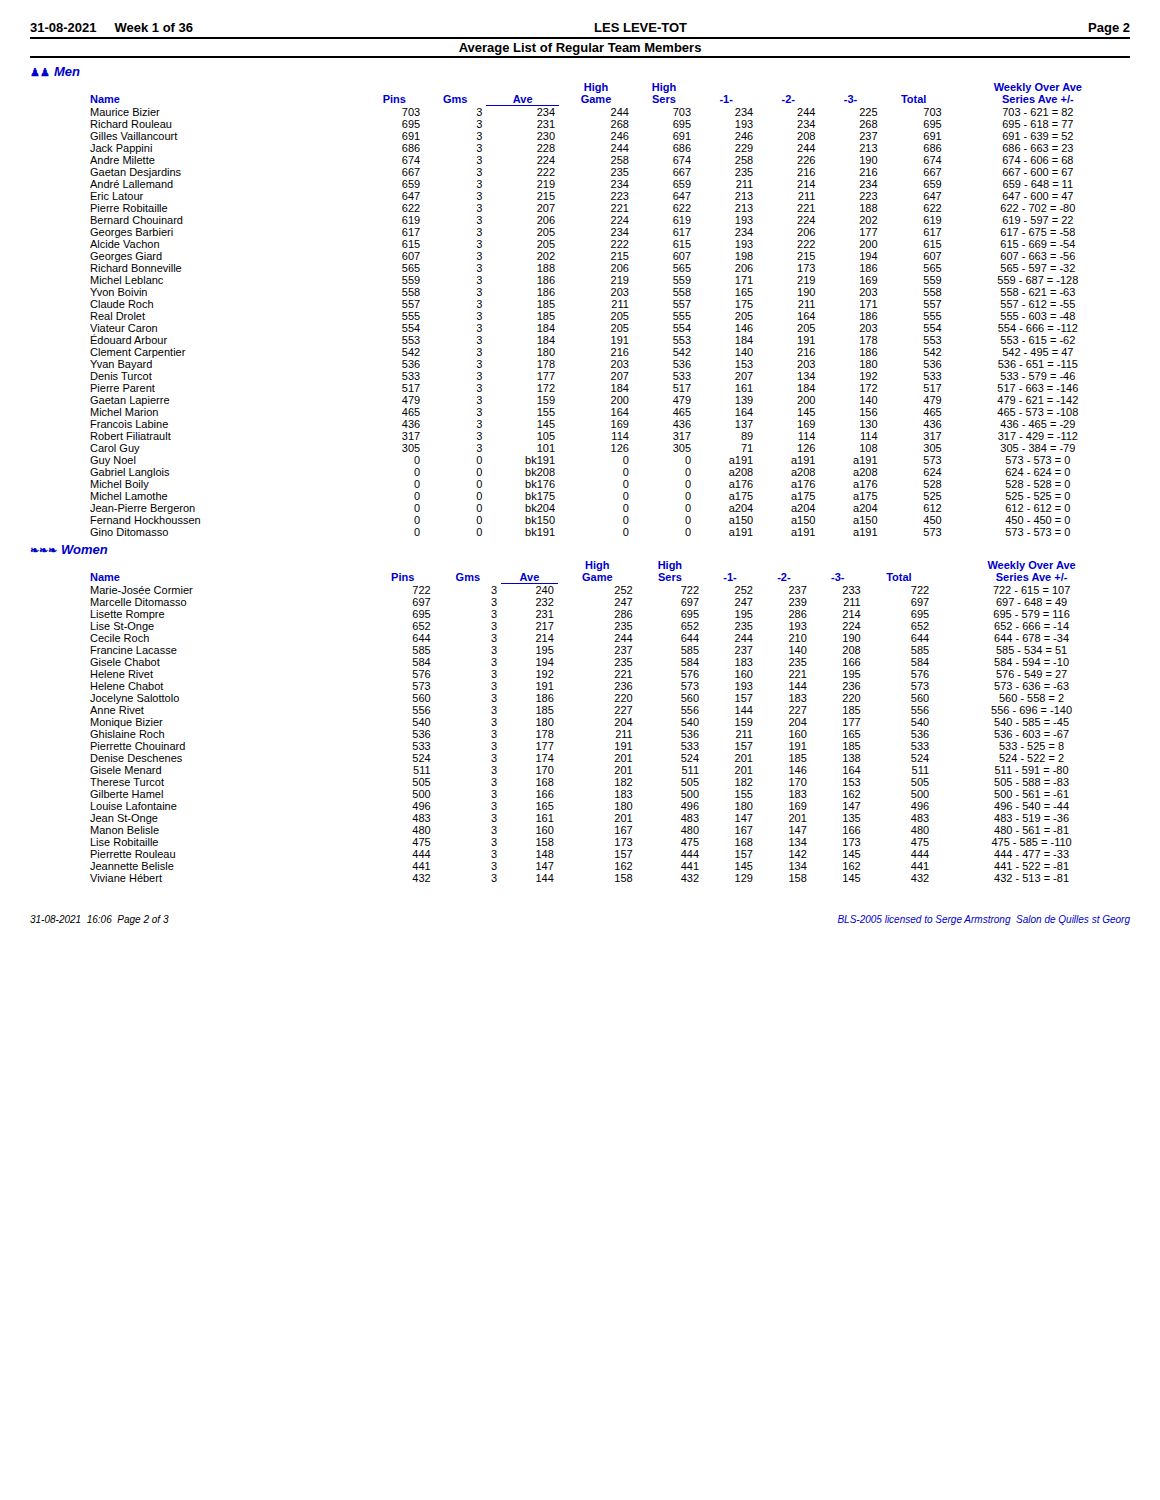31-08-2021 Week 1 of 36
LES LEVE-TOT
Page 2
Average List of Regular Team Members
♟♟Men
| | | | | High | High | | | | | Weekly Over Ave |
| --- | --- | --- | --- | --- | --- | --- | --- | --- | --- | --- |
| Name | Pins | Gms | Ave | Game | Sers | -1- | -2- | -3- | Total | Series Ave +/- |
| Maurice Bizier | 703 | 3 | 234 | 244 | 703 | 234 | 244 | 225 | 703 | 703 - 621 = 82 |
| Richard Rouleau | 695 | 3 | 231 | 268 | 695 | 193 | 234 | 268 | 695 | 695 - 618 = 77 |
| Gilles Vaillancourt | 691 | 3 | 230 | 246 | 691 | 246 | 208 | 237 | 691 | 691 - 639 = 52 |
| Jack Pappini | 686 | 3 | 228 | 244 | 686 | 229 | 244 | 213 | 686 | 686 - 663 = 23 |
| Andre Milette | 674 | 3 | 224 | 258 | 674 | 258 | 226 | 190 | 674 | 674 - 606 = 68 |
| Gaetan Desjardins | 667 | 3 | 222 | 235 | 667 | 235 | 216 | 216 | 667 | 667 - 600 = 67 |
| André Lallemand | 659 | 3 | 219 | 234 | 659 | 211 | 214 | 234 | 659 | 659 - 648 = 11 |
| Eric Latour | 647 | 3 | 215 | 223 | 647 | 213 | 211 | 223 | 647 | 647 - 600 = 47 |
| Pierre Robitaille | 622 | 3 | 207 | 221 | 622 | 213 | 221 | 188 | 622 | 622 - 702 = -80 |
| Bernard Chouinard | 619 | 3 | 206 | 224 | 619 | 193 | 224 | 202 | 619 | 619 - 597 = 22 |
| Georges Barbieri | 617 | 3 | 205 | 234 | 617 | 234 | 206 | 177 | 617 | 617 - 675 = -58 |
| Alcide Vachon | 615 | 3 | 205 | 222 | 615 | 193 | 222 | 200 | 615 | 615 - 669 = -54 |
| Georges Giard | 607 | 3 | 202 | 215 | 607 | 198 | 215 | 194 | 607 | 607 - 663 = -56 |
| Richard Bonneville | 565 | 3 | 188 | 206 | 565 | 206 | 173 | 186 | 565 | 565 - 597 = -32 |
| Michel Leblanc | 559 | 3 | 186 | 219 | 559 | 171 | 219 | 169 | 559 | 559 - 687 = -128 |
| Yvon Boivin | 558 | 3 | 186 | 203 | 558 | 165 | 190 | 203 | 558 | 558 - 621 = -63 |
| Claude Roch | 557 | 3 | 185 | 211 | 557 | 175 | 211 | 171 | 557 | 557 - 612 = -55 |
| Real Drolet | 555 | 3 | 185 | 205 | 555 | 205 | 164 | 186 | 555 | 555 - 603 = -48 |
| Viateur Caron | 554 | 3 | 184 | 205 | 554 | 146 | 205 | 203 | 554 | 554 - 666 = -112 |
| Édouard Arbour | 553 | 3 | 184 | 191 | 553 | 184 | 191 | 178 | 553 | 553 - 615 = -62 |
| Clement Carpentier | 542 | 3 | 180 | 216 | 542 | 140 | 216 | 186 | 542 | 542 - 495 = 47 |
| Yvan Bayard | 536 | 3 | 178 | 203 | 536 | 153 | 203 | 180 | 536 | 536 - 651 = -115 |
| Denis Turcot | 533 | 3 | 177 | 207 | 533 | 207 | 134 | 192 | 533 | 533 - 579 = -46 |
| Pierre Parent | 517 | 3 | 172 | 184 | 517 | 161 | 184 | 172 | 517 | 517 - 663 = -146 |
| Gaetan Lapierre | 479 | 3 | 159 | 200 | 479 | 139 | 200 | 140 | 479 | 479 - 621 = -142 |
| Michel Marion | 465 | 3 | 155 | 164 | 465 | 164 | 145 | 156 | 465 | 465 - 573 = -108 |
| Francois Labine | 436 | 3 | 145 | 169 | 436 | 137 | 169 | 130 | 436 | 436 - 465 = -29 |
| Robert Filiatrault | 317 | 3 | 105 | 114 | 317 | 89 | 114 | 114 | 317 | 317 - 429 = -112 |
| Carol Guy | 305 | 3 | 101 | 126 | 305 | 71 | 126 | 108 | 305 | 305 - 384 = -79 |
| Guy Noel | 0 | 0 | bk191 | 0 | 0 | a191 | a191 | a191 | 573 | 573 - 573 = 0 |
| Gabriel Langlois | 0 | 0 | bk208 | 0 | 0 | a208 | a208 | a208 | 624 | 624 - 624 = 0 |
| Michel Boily | 0 | 0 | bk176 | 0 | 0 | a176 | a176 | a176 | 528 | 528 - 528 = 0 |
| Michel Lamothe | 0 | 0 | bk175 | 0 | 0 | a175 | a175 | a175 | 525 | 525 - 525 = 0 |
| Jean-Pierre Bergeron | 0 | 0 | bk204 | 0 | 0 | a204 | a204 | a204 | 612 | 612 - 612 = 0 |
| Fernand Hockhoussen | 0 | 0 | bk150 | 0 | 0 | a150 | a150 | a150 | 450 | 450 - 450 = 0 |
| Gino Ditomasso | 0 | 0 | bk191 | 0 | 0 | a191 | a191 | a191 | 573 | 573 - 573 = 0 |
❧❧❧Women
| | | | | High | High | | | | | Weekly Over Ave |
| --- | --- | --- | --- | --- | --- | --- | --- | --- | --- | --- |
| Name | Pins | Gms | Ave | Game | Sers | -1- | -2- | -3- | Total | Series Ave +/- |
| Marie-Josée Cormier | 722 | 3 | 240 | 252 | 722 | 252 | 237 | 233 | 722 | 722 - 615 = 107 |
| Marcelle Ditomasso | 697 | 3 | 232 | 247 | 697 | 247 | 239 | 211 | 697 | 697 - 648 = 49 |
| Lisette Rompre | 695 | 3 | 231 | 286 | 695 | 195 | 286 | 214 | 695 | 695 - 579 = 116 |
| Lise St-Onge | 652 | 3 | 217 | 235 | 652 | 235 | 193 | 224 | 652 | 652 - 666 = -14 |
| Cecile Roch | 644 | 3 | 214 | 244 | 644 | 244 | 210 | 190 | 644 | 644 - 678 = -34 |
| Francine Lacasse | 585 | 3 | 195 | 237 | 585 | 237 | 140 | 208 | 585 | 585 - 534 = 51 |
| Gisele Chabot | 584 | 3 | 194 | 235 | 584 | 183 | 235 | 166 | 584 | 584 - 594 = -10 |
| Helene Rivet | 576 | 3 | 192 | 221 | 576 | 160 | 221 | 195 | 576 | 576 - 549 = 27 |
| Helene Chabot | 573 | 3 | 191 | 236 | 573 | 193 | 144 | 236 | 573 | 573 - 636 = -63 |
| Jocelyne Salottolo | 560 | 3 | 186 | 220 | 560 | 157 | 183 | 220 | 560 | 560 - 558 = 2 |
| Anne Rivet | 556 | 3 | 185 | 227 | 556 | 144 | 227 | 185 | 556 | 556 - 696 = -140 |
| Monique Bizier | 540 | 3 | 180 | 204 | 540 | 159 | 204 | 177 | 540 | 540 - 585 = -45 |
| Ghislaine Roch | 536 | 3 | 178 | 211 | 536 | 211 | 160 | 165 | 536 | 536 - 603 = -67 |
| Pierrette Chouinard | 533 | 3 | 177 | 191 | 533 | 157 | 191 | 185 | 533 | 533 - 525 = 8 |
| Denise Deschenes | 524 | 3 | 174 | 201 | 524 | 201 | 185 | 138 | 524 | 524 - 522 = 2 |
| Gisele Menard | 511 | 3 | 170 | 201 | 511 | 201 | 146 | 164 | 511 | 511 - 591 = -80 |
| Therese Turcot | 505 | 3 | 168 | 182 | 505 | 182 | 170 | 153 | 505 | 505 - 588 = -83 |
| Gilberte Hamel | 500 | 3 | 166 | 183 | 500 | 155 | 183 | 162 | 500 | 500 - 561 = -61 |
| Louise Lafontaine | 496 | 3 | 165 | 180 | 496 | 180 | 169 | 147 | 496 | 496 - 540 = -44 |
| Jean St-Onge | 483 | 3 | 161 | 201 | 483 | 147 | 201 | 135 | 483 | 483 - 519 = -36 |
| Manon Belisle | 480 | 3 | 160 | 167 | 480 | 167 | 147 | 166 | 480 | 480 - 561 = -81 |
| Lise Robitaille | 475 | 3 | 158 | 173 | 475 | 168 | 134 | 173 | 475 | 475 - 585 = -110 |
| Pierrette Rouleau | 444 | 3 | 148 | 157 | 444 | 157 | 142 | 145 | 444 | 444 - 477 = -33 |
| Jeannette Belisle | 441 | 3 | 147 | 162 | 441 | 145 | 134 | 162 | 441 | 441 - 522 = -81 |
| Viviane Hébert | 432 | 3 | 144 | 158 | 432 | 129 | 158 | 145 | 432 | 432 - 513 = -81 |
31-08-2021 16:06 Page 2 of 3
BLS-2005 licensed to Serge Armstrong Salon de Quilles st Georg